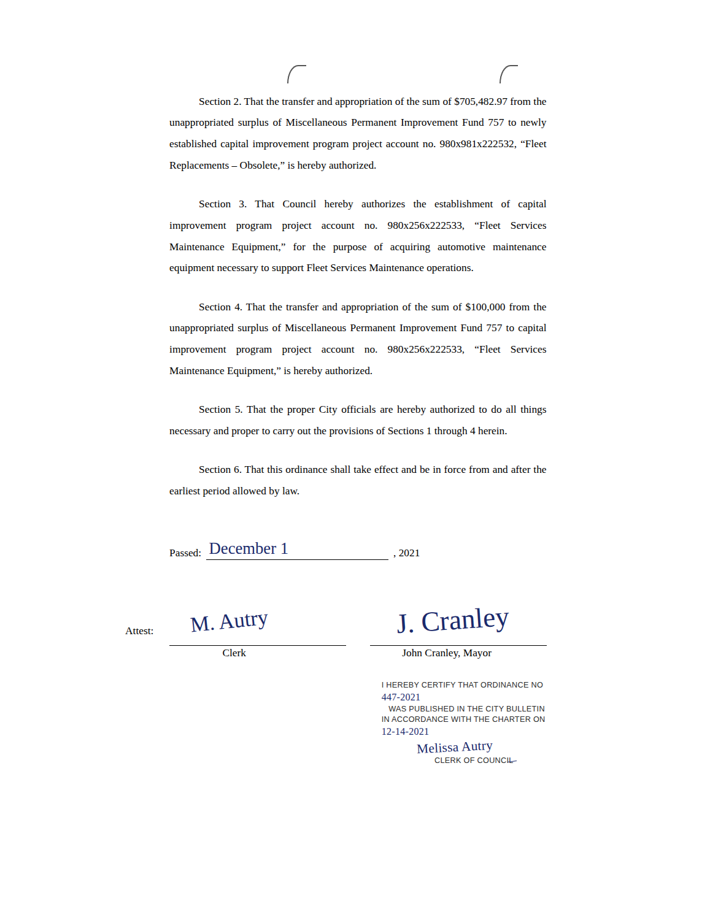Section 2. That the transfer and appropriation of the sum of $705,482.97 from the unappropriated surplus of Miscellaneous Permanent Improvement Fund 757 to newly established capital improvement program project account no. 980x981x222532, “Fleet Replacements – Obsolete,” is hereby authorized.
Section 3. That Council hereby authorizes the establishment of capital improvement program project account no. 980x256x222533, “Fleet Services Maintenance Equipment,” for the purpose of acquiring automotive maintenance equipment necessary to support Fleet Services Maintenance operations.
Section 4. That the transfer and appropriation of the sum of $100,000 from the unappropriated surplus of Miscellaneous Permanent Improvement Fund 757 to capital improvement program project account no. 980x256x222533, “Fleet Services Maintenance Equipment,” is hereby authorized.
Section 5. That the proper City officials are hereby authorized to do all things necessary and proper to carry out the provisions of Sections 1 through 4 herein.
Section 6. That this ordinance shall take effect and be in force from and after the earliest period allowed by law.
Passed: December 1 , 2021
Attest: M. Autry
Clerk
J. Cranley
John Cranley, Mayor
I HEREBY CERTIFY THAT ORDINANCE NO 447-2021
WAS PUBLISHED IN THE CITY BULLETIN
IN ACCORDANCE WITH THE CHARTER ON 12-14-2021
Melissa Autry
CLERK OF COUNCIL